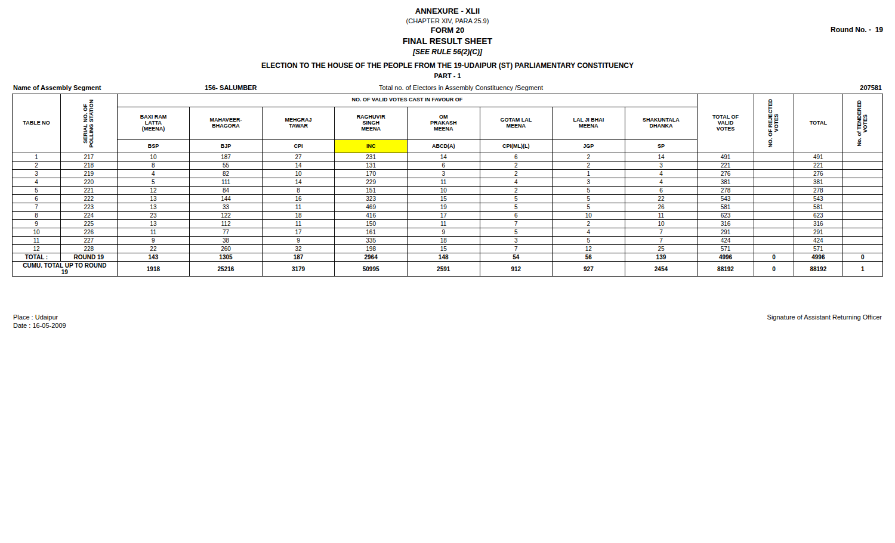ANNEXURE - XLII
(CHAPTER XIV, PARA 25.9)
FORM 20
FINAL RESULT SHEET
[SEE RULE 56(2)(C)]
Round No. - 19
ELECTION TO THE HOUSE OF THE PEOPLE FROM THE 19-UDAIPUR (ST) PARLIAMENTARY CONSTITUENCY
PART - 1
| Name of Assembly Segment | 156- SALUMBER | Total no. of Electors in Assembly Constituency /Segment | 207581 |
| TABLE NO | SERIAL NO. OF POLLING STATION | NO. OF VALID VOTES CAST IN FAVOUR OF | TOTAL OF VALID VOTES | NO. OF REJECTED VOTES | TOTAL | No. of TENDERED VOTES |
| --- | --- | --- | --- | --- | --- | --- |
| BAXI RAM LATTA (MEENA) | MAHAVEER- BHAGORA | MEHGRAJ TAWAR | RAGHUVIR SINGH MEENA | OM PRAKASH MEENA | GOTAM LAL MEENA | LAL JI BHAI MEENA | SHAKUNTALA DHANKA |
| BSP | BJP | CPI | INC | ABCD(A) | CPI(ML)(L) | JGP | SP |
| 1 | 217 | 10 | 187 | 27 | 231 | 14 | 6 | 2 | 14 | 491 | | 491 | |
| 2 | 218 | 8 | 55 | 14 | 131 | 6 | 2 | 2 | 3 | 221 | | 221 | |
| 3 | 219 | 4 | 82 | 10 | 170 | 3 | 2 | 1 | 4 | 276 | | 276 | |
| 4 | 220 | 5 | 111 | 14 | 229 | 11 | 4 | 3 | 4 | 381 | | 381 | |
| 5 | 221 | 12 | 84 | 8 | 151 | 10 | 2 | 5 | 6 | 278 | | 278 | |
| 6 | 222 | 13 | 144 | 16 | 323 | 15 | 5 | 5 | 22 | 543 | | 543 | |
| 7 | 223 | 13 | 33 | 11 | 469 | 19 | 5 | 5 | 26 | 581 | | 581 | |
| 8 | 224 | 23 | 122 | 18 | 416 | 17 | 6 | 10 | 11 | 623 | | 623 | |
| 9 | 225 | 13 | 112 | 11 | 150 | 11 | 7 | 2 | 10 | 316 | | 316 | |
| 10 | 226 | 11 | 77 | 17 | 161 | 9 | 5 | 4 | 7 | 291 | | 291 | |
| 11 | 227 | 9 | 38 | 9 | 335 | 18 | 3 | 5 | 7 | 424 | | 424 | |
| 12 | 228 | 22 | 260 | 32 | 198 | 15 | 7 | 12 | 25 | 571 | | 571 | |
| TOTAL : | ROUND 19 | 143 | 1305 | 187 | 2964 | 148 | 54 | 56 | 139 | 4996 | 0 | 4996 | 0 |
| CUMU. TOTAL UP TO ROUND 19 | 1918 | 25216 | 3179 | 50995 | 2591 | 912 | 927 | 2454 | 88192 | 0 | 88192 | 1 |
| Place : Udaipur | Signature of Assistant Returning Officer |
| Date : 16-05-2009 | |